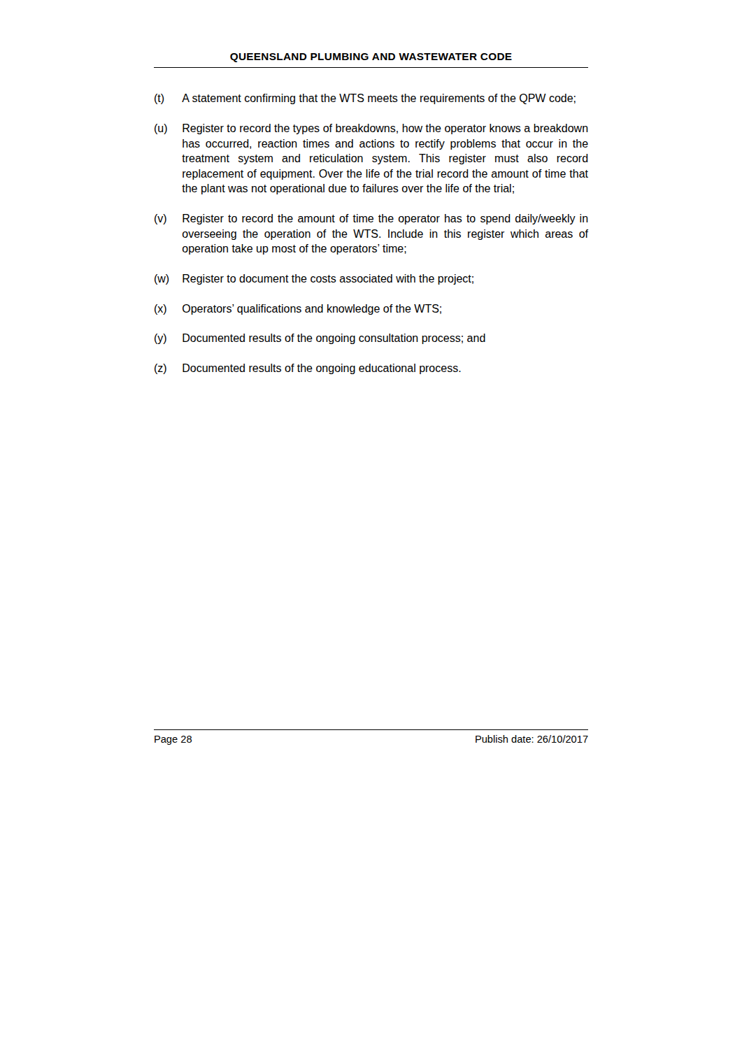QUEENSLAND PLUMBING AND WASTEWATER CODE
(t) A statement confirming that the WTS meets the requirements of the QPW code;
(u) Register to record the types of breakdowns, how the operator knows a breakdown has occurred, reaction times and actions to rectify problems that occur in the treatment system and reticulation system. This register must also record replacement of equipment. Over the life of the trial record the amount of time that the plant was not operational due to failures over the life of the trial;
(v) Register to record the amount of time the operator has to spend daily/weekly in overseeing the operation of the WTS. Include in this register which areas of operation take up most of the operators’ time;
(w) Register to document the costs associated with the project;
(x) Operators’ qualifications and knowledge of the WTS;
(y) Documented results of the ongoing consultation process; and
(z) Documented results of the ongoing educational process.
Page 28 Publish date: 26/10/2017